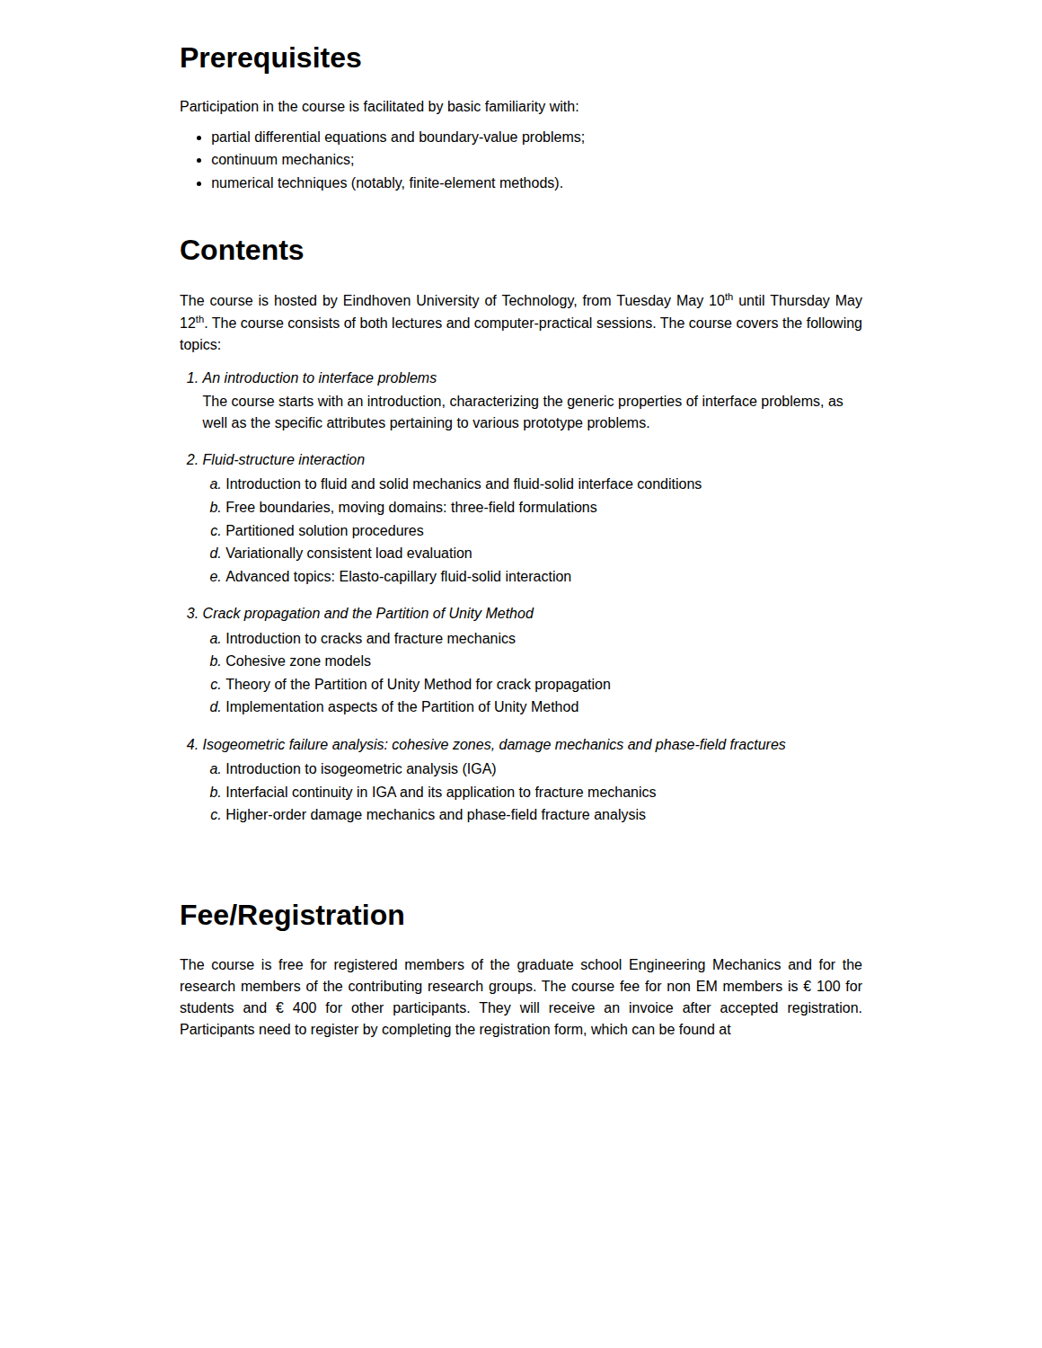Prerequisites
Participation in the course is facilitated by basic familiarity with:
partial differential equations and boundary-value problems;
continuum mechanics;
numerical techniques (notably, finite-element methods).
Contents
The course is hosted by Eindhoven University of Technology, from Tuesday May 10th until Thursday May 12th. The course consists of both lectures and computer-practical sessions. The course covers the following topics:
An introduction to interface problems
The course starts with an introduction, characterizing the generic properties of interface problems, as well as the specific attributes pertaining to various prototype problems.
Fluid-structure interaction
Introduction to fluid and solid mechanics and fluid-solid interface conditions
Free boundaries, moving domains: three-field formulations
Partitioned solution procedures
Variationally consistent load evaluation
Advanced topics: Elasto-capillary fluid-solid interaction
Crack propagation and the Partition of Unity Method
Introduction to cracks and fracture mechanics
Cohesive zone models
Theory of the Partition of Unity Method for crack propagation
Implementation aspects of the Partition of Unity Method
Isogeometric failure analysis: cohesive zones, damage mechanics and phase-field fractures
Introduction to isogeometric analysis (IGA)
Interfacial continuity in IGA and its application to fracture mechanics
Higher-order damage mechanics and phase-field fracture analysis
Fee/Registration
The course is free for registered members of the graduate school Engineering Mechanics and for the research members of the contributing research groups. The course fee for non EM members is € 100 for students and € 400 for other participants. They will receive an invoice after accepted registration. Participants need to register by completing the registration form, which can be found at